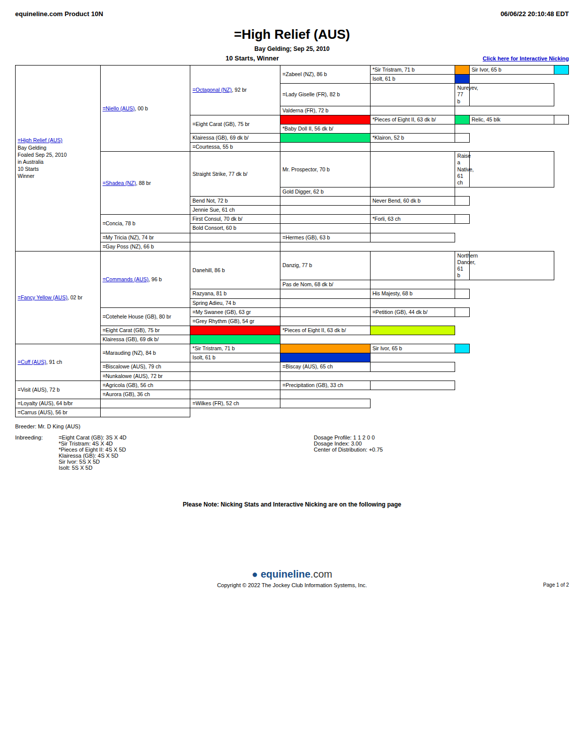equineline.com Product 10N
06/06/22 20:10:48 EDT
=High Relief (AUS)
Bay Gelding; Sep 25, 2010
10 Starts, Winner
Click here for Interactive Nicking
| =High Relief (AUS) Bay Gelding Foaled Sep 25, 2010 in Australia 10 Starts Winner | =Niello (AUS) , 00 b | =Octagonal (NZ) , 92 br | =Zabeel (NZ), 86 b | *Sir Tristram, 71 b | | Sir Ivor, 65 b | |
| Isolt, 61 b | |
| =Lady Giselle (FR), 82 b | | Nureyev, 77 b | |
| Valderna (FR), 72 b | |
| =Eight Carat (GB), 75 br | | *Pieces of Eight II, 63 dk b/ | | Relic, 45 blk | |
| *Baby Doll II, 56 dk b/ | |
| Klairessa (GB), 69 dk b/ | | *Klairon, 52 b | |
| =Courtessa, 55 b | |
| =Shadea (NZ) , 88 br | Straight Strike, 77 dk b/ | Mr. Prospector, 70 b | | Raise a Native, 61 ch | |
| Gold Digger, 62 b | |
| Bend Not, 72 b | | Never Bend, 60 dk b | |
| Jennie Sue, 61 ch | |
| =Concia, 78 b | First Consul, 70 dk b/ | | *Forli, 63 ch | |
| Bold Consort, 60 b | |
| =My Tricia (NZ), 74 br | | =Hermes (GB), 63 b | |
| =Gay Poss (NZ), 66 b | |
| =Fancy Yellow (AUS) , 02 br | =Commands (AUS) , 96 b | Danehill, 86 b | Danzig, 77 b | | Northern Dancer, 61 b | |
| Pas de Nom, 68 dk b/ | |
| Razyana, 81 b | | His Majesty, 68 b | |
| Spring Adieu, 74 b | |
| =Cotehele House (GB), 80 br | =My Swanee (GB), 63 gr | | =Petition (GB), 44 dk b/ | |
| =Grey Rhythm (GB), 54 gr | |
| =Eight Carat (GB), 75 br | | *Pieces of Eight II, 63 dk b/ | |
| Klairessa (GB), 69 dk b/ | |
| =Cuff (AUS) , 91 ch | =Marauding (NZ), 84 b | *Sir Tristram, 71 b | | Sir Ivor, 65 b | |
| Isolt, 61 b | |
| =Biscalowe (AUS), 79 ch | | =Biscay (AUS), 65 ch | |
| =Nunkalowe (AUS), 72 br | |
| =Visit (AUS), 72 b | =Agricola (GB), 56 ch | | =Precipitation (GB), 33 ch | |
| =Aurora (GB), 36 ch | |
| =Loyalty (AUS), 64 b/br | | =Wilkes (FR), 52 ch | |
| =Carrus (AUS), 56 br | |
Breeder: Mr. D King (AUS)
Inbreeding:
=Eight Carat (GB): 3S X 4D
*Sir Tristram: 4S X 4D
*Pieces of Eight II: 4S X 5D
Klairessa (GB): 4S X 5D
Sir Ivor: 5S X 5D
Isolt: 5S X 5D
Dosage Profile: 1 1 2 0 0
Dosage Index: 3.00
Center of Distribution: +0.75
Please Note: Nicking Stats and Interactive Nicking are on the following page
● equineline.com
Copyright © 2022 The Jockey Club Information Systems, Inc. Page 1 of 2